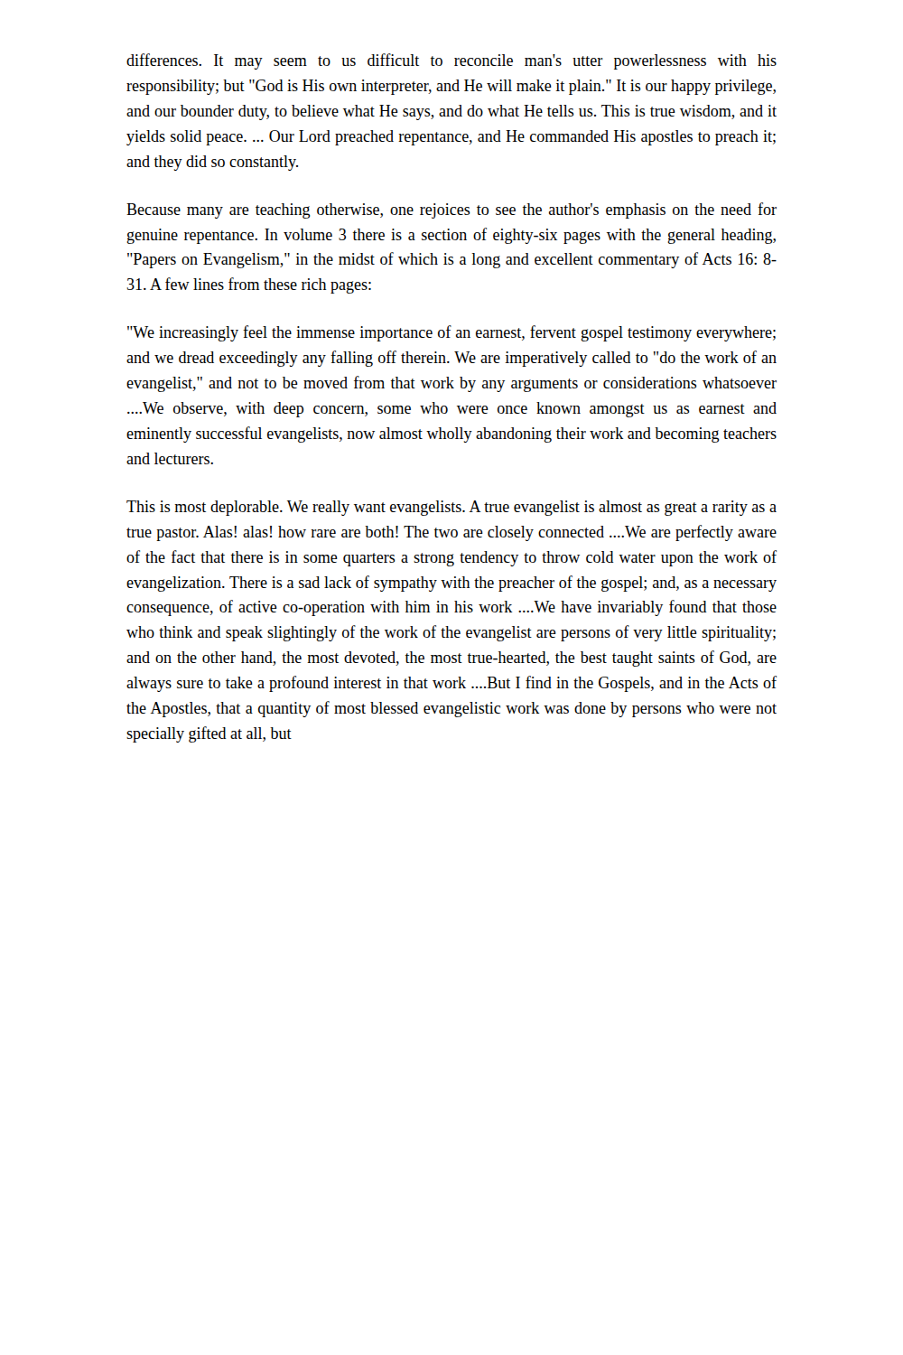differences. It may seem to us difficult to reconcile man's utter powerlessness with his responsibility; but "God is His own interpreter, and He will make it plain." It is our happy privilege, and our bounder duty, to believe what He says, and do what He tells us. This is true wisdom, and it yields solid peace. ... Our Lord preached repentance, and He commanded His apostles to preach it; and they did so constantly.
Because many are teaching otherwise, one rejoices to see the author's emphasis on the need for genuine repentance. In volume 3 there is a section of eighty-six pages with the general heading, "Papers on Evangelism," in the midst of which is a long and excellent commentary of Acts 16: 8-31. A few lines from these rich pages:
"We increasingly feel the immense importance of an earnest, fervent gospel testimony everywhere; and we dread exceedingly any falling off therein. We are imperatively called to "do the work of an evangelist," and not to be moved from that work by any arguments or considerations whatsoever ....We observe, with deep concern, some who were once known amongst us as earnest and eminently successful evangelists, now almost wholly abandoning their work and becoming teachers and lecturers.
This is most deplorable. We really want evangelists. A true evangelist is almost as great a rarity as a true pastor. Alas! alas! how rare are both! The two are closely connected ....We are perfectly aware of the fact that there is in some quarters a strong tendency to throw cold water upon the work of evangelization. There is a sad lack of sympathy with the preacher of the gospel; and, as a necessary consequence, of active co-operation with him in his work ....We have invariably found that those who think and speak slightingly of the work of the evangelist are persons of very little spirituality; and on the other hand, the most devoted, the most true-hearted, the best taught saints of God, are always sure to take a profound interest in that work ....But I find in the Gospels, and in the Acts of the Apostles, that a quantity of most blessed evangelistic work was done by persons who were not specially gifted at all, but